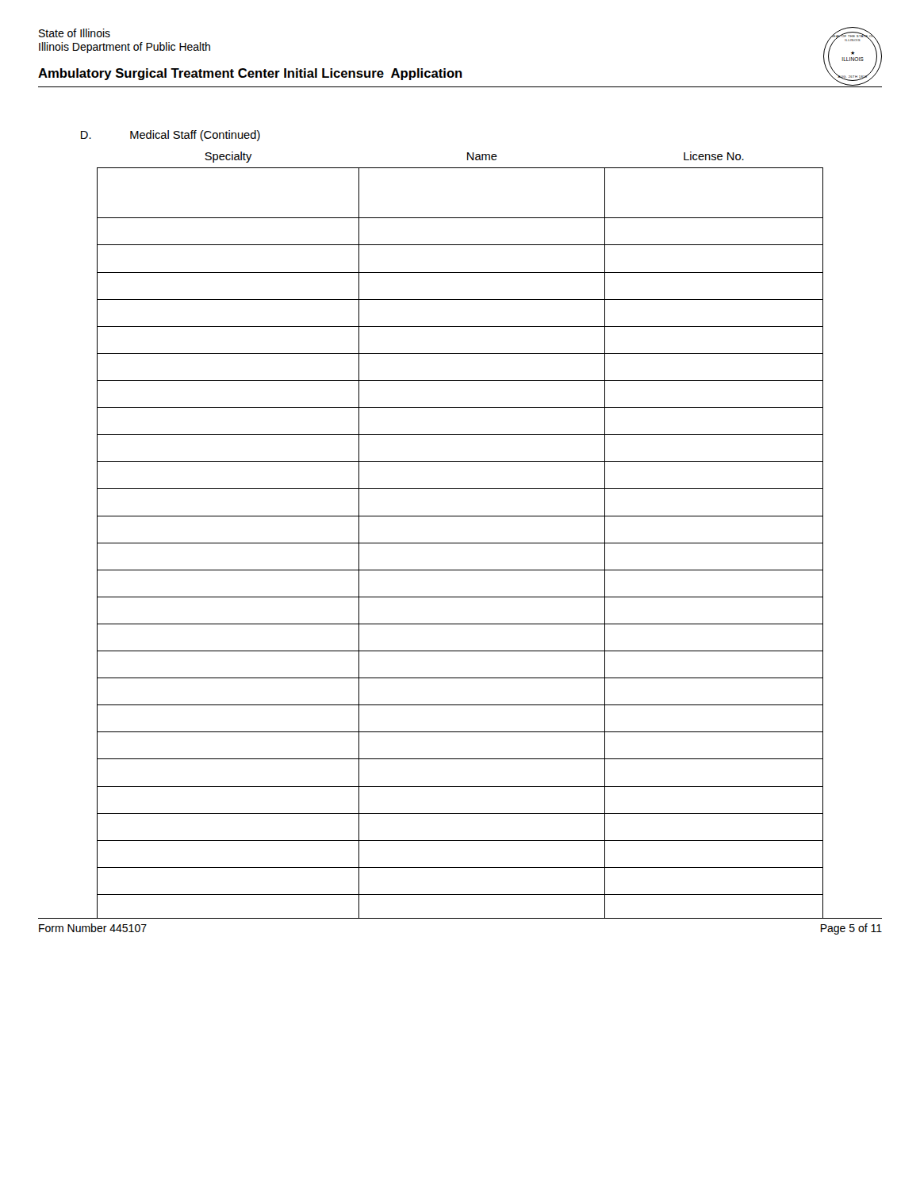State of Illinois
Illinois Department of Public Health
Ambulatory Surgical Treatment Center Initial Licensure Application
Seal of the State of Illinois
★
ILLINOIS
Aug. 26th 1818
D. Medical Staff (Continued)
| Specialty | Name | License No. |
| --- | --- | --- |
Form Number 445107
Page 5 of 11